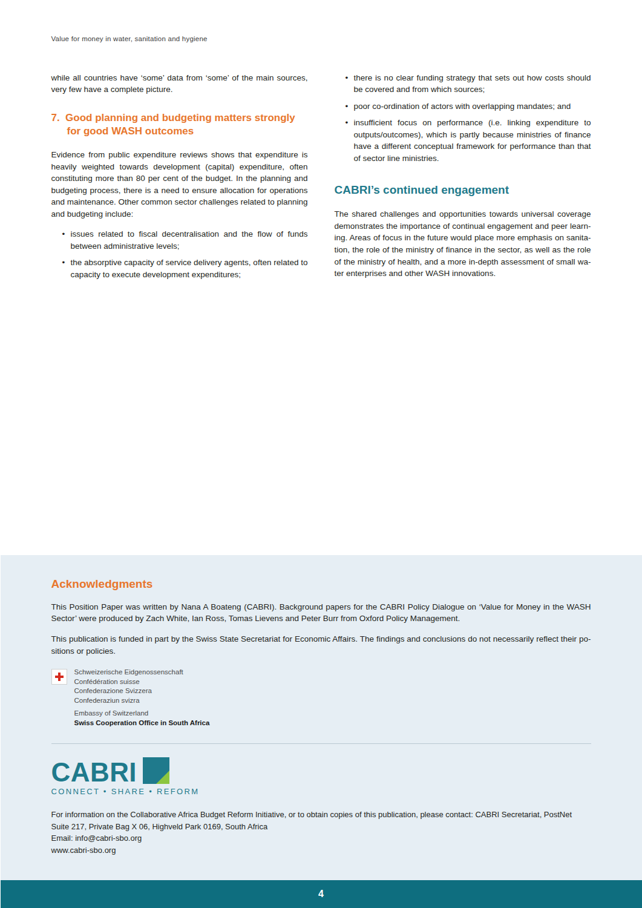Value for money in water, sanitation and hygiene
while all countries have ‘some’ data from ‘some’ of the main sources, very few have a complete picture.
7. Good planning and budgeting matters strongly for good WASH outcomes
Evidence from public expenditure reviews shows that expenditure is heavily weighted towards development (capital) expenditure, often constituting more than 80 per cent of the budget. In the planning and budgeting process, there is a need to ensure allocation for operations and maintenance. Other common sector challenges related to planning and budgeting include:
issues related to fiscal decentralisation and the flow of funds between administrative levels;
the absorptive capacity of service delivery agents, often related to capacity to execute development expenditures;
there is no clear funding strategy that sets out how costs should be covered and from which sources;
poor co-ordination of actors with overlapping mandates; and
insufficient focus on performance (i.e. linking expenditure to outputs/outcomes), which is partly because ministries of finance have a different conceptual framework for performance than that of sector line ministries.
CABRI’s continued engagement
The shared challenges and opportunities towards universal coverage demonstrates the importance of continual engagement and peer learning. Areas of focus in the future would place more emphasis on sanitation, the role of the ministry of finance in the sector, as well as the role of the ministry of health, and a more in-depth assessment of small water enterprises and other WASH innovations.
Acknowledgments
This Position Paper was written by Nana A Boateng (CABRI). Background papers for the CABRI Policy Dialogue on ‘Value for Money in the WASH Sector’ were produced by Zach White, Ian Ross, Tomas Lievens and Peter Burr from Oxford Policy Management.
This publication is funded in part by the Swiss State Secretariat for Economic Affairs. The findings and conclusions do not necessarily reflect their positions or policies.
Schweizerische Eidgenossenschaft
Confédération suisse
Confederazione Svizzera
Confederaziun svizra
Embassy of Switzerland
Swiss Cooperation Office in South Africa
CABRI
CONNECT • SHARE • REFORM
For information on the Collaborative Africa Budget Reform Initiative, or to obtain copies of this publication, please contact: CABRI Secretariat, PostNet Suite 217, Private Bag X 06, Highveld Park 0169, South Africa
Email: info@cabri-sbo.org
www.cabri-sbo.org
4